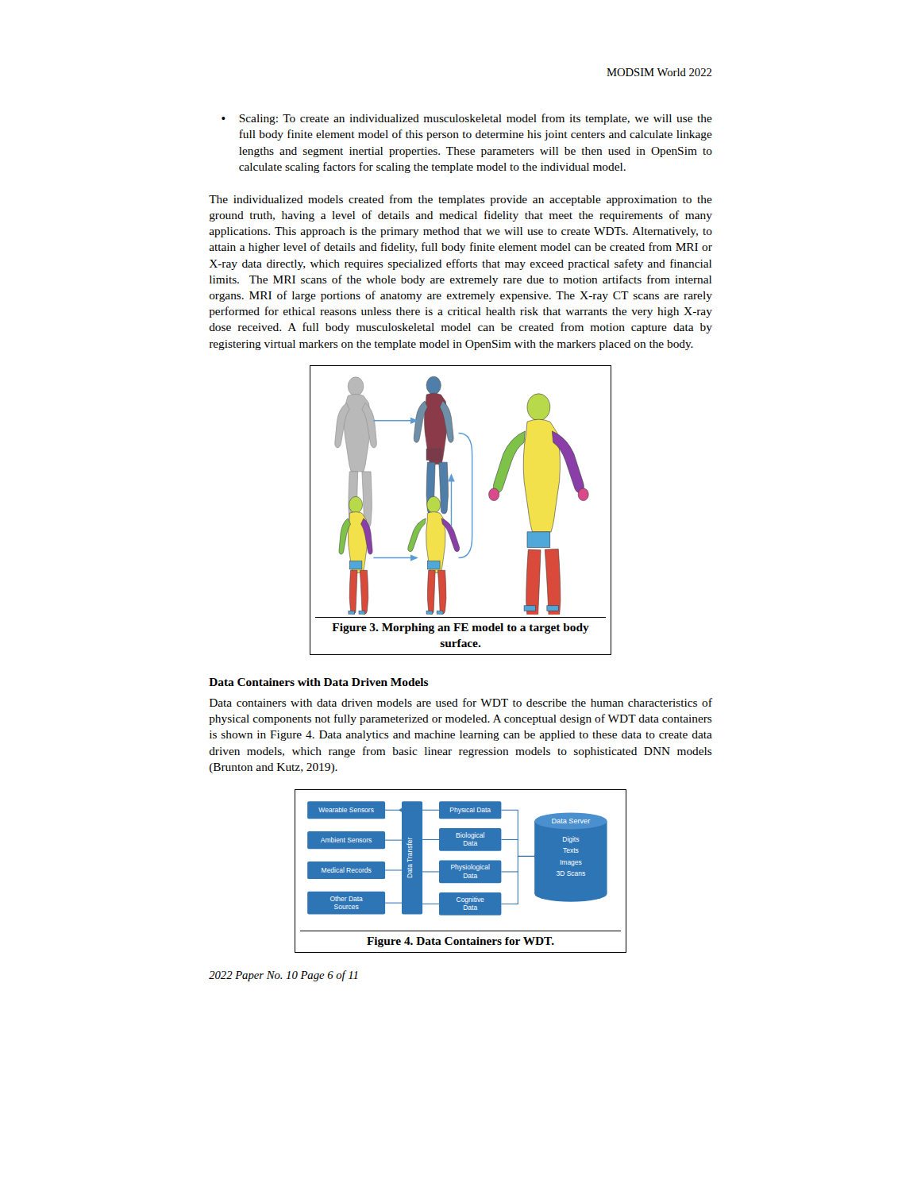MODSIM World 2022
Scaling: To create an individualized musculoskeletal model from its template, we will use the full body finite element model of this person to determine his joint centers and calculate linkage lengths and segment inertial properties. These parameters will be then used in OpenSim to calculate scaling factors for scaling the template model to the individual model.
The individualized models created from the templates provide an acceptable approximation to the ground truth, having a level of details and medical fidelity that meet the requirements of many applications. This approach is the primary method that we will use to create WDTs. Alternatively, to attain a higher level of details and fidelity, full body finite element model can be created from MRI or X-ray data directly, which requires specialized efforts that may exceed practical safety and financial limits. The MRI scans of the whole body are extremely rare due to motion artifacts from internal organs. MRI of large portions of anatomy are extremely expensive. The X-ray CT scans are rarely performed for ethical reasons unless there is a critical health risk that warrants the very high X-ray dose received. A full body musculoskeletal model can be created from motion capture data by registering virtual markers on the template model in OpenSim with the markers placed on the body.
Figure 3. Morphing an FE model to a target body surface.
Data Containers with Data Driven Models
Data containers with data driven models are used for WDT to describe the human characteristics of physical components not fully parameterized or modeled. A conceptual design of WDT data containers is shown in Figure 4. Data analytics and machine learning can be applied to these data to create data driven models, which range from basic linear regression models to sophisticated DNN models (Brunton and Kutz, 2019).
Wearable Sensors Ambient Sensors Medical Records Other Data Sources Data Transfer Physical Data Biological Data Physiological Data Cognitive Data Data Server Digits Texts Images 3D Scans
Figure 4. Data Containers for WDT.
2022 Paper No. 10 Page 6 of 11